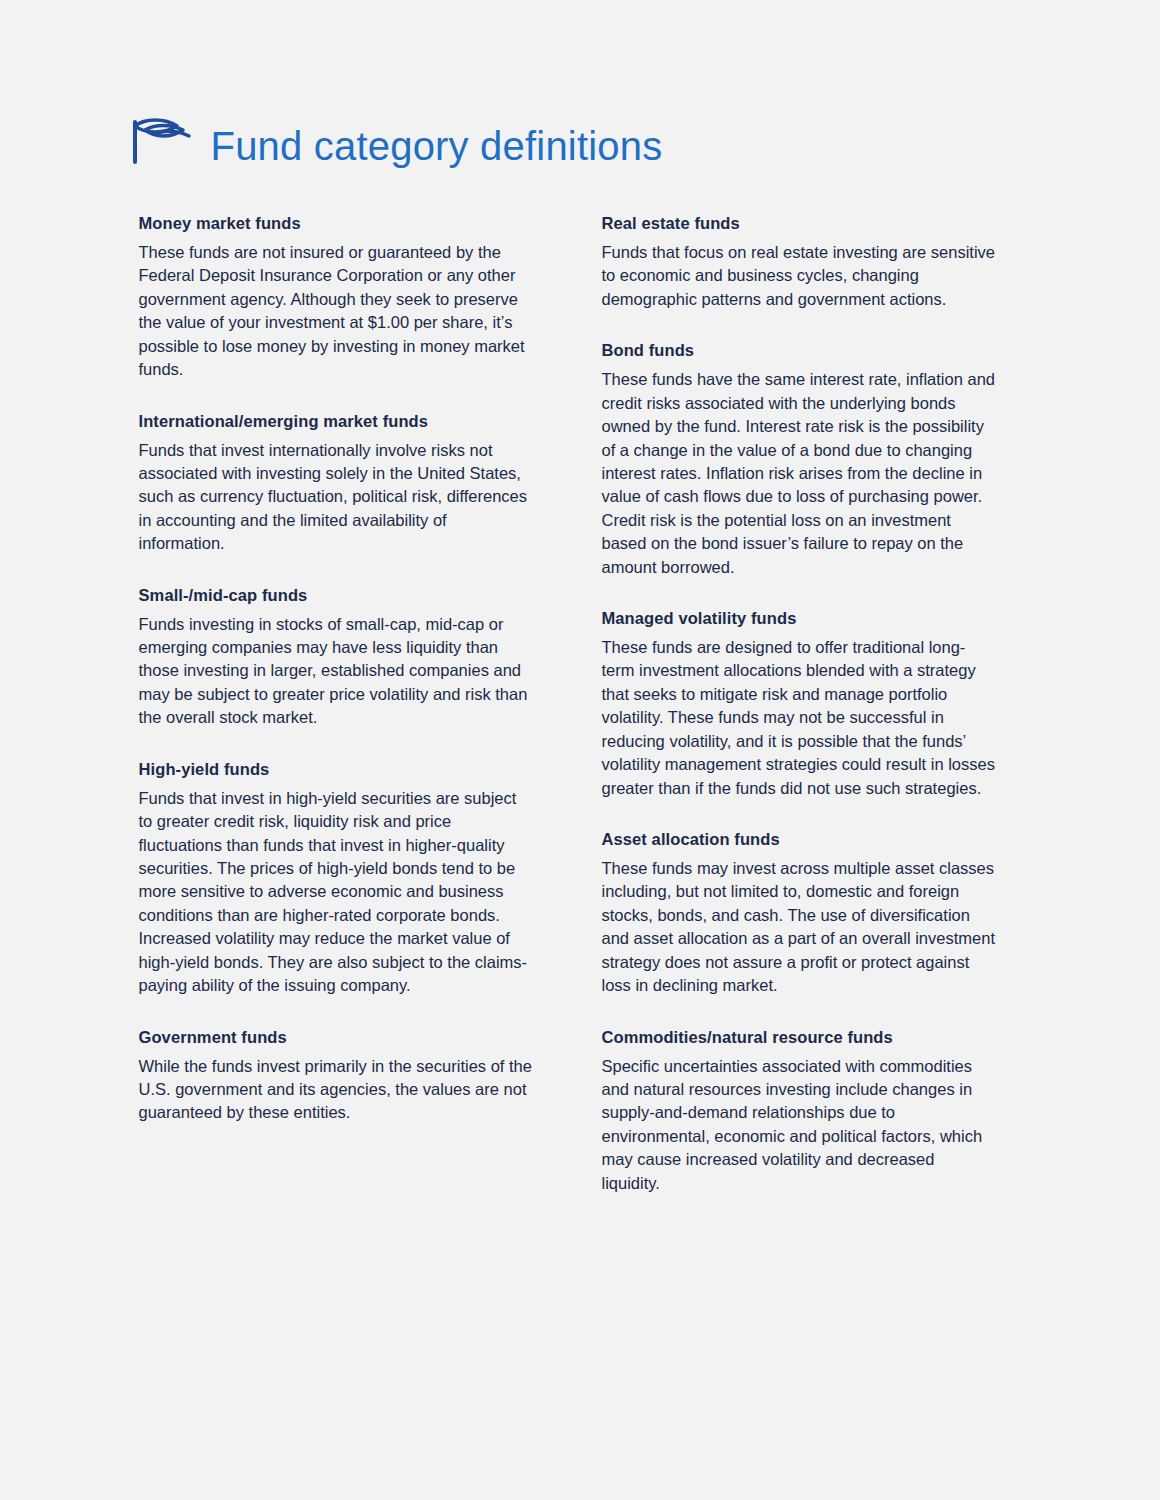Fund category definitions
Money market funds
These funds are not insured or guaranteed by the Federal Deposit Insurance Corporation or any other government agency. Although they seek to preserve the value of your investment at $1.00 per share, it’s possible to lose money by investing in money market funds.
International/emerging market funds
Funds that invest internationally involve risks not associated with investing solely in the United States, such as currency fluctuation, political risk, differences in accounting and the limited availability of information.
Small-/mid-cap funds
Funds investing in stocks of small-cap, mid-cap or emerging companies may have less liquidity than those investing in larger, established companies and may be subject to greater price volatility and risk than the overall stock market.
High-yield funds
Funds that invest in high-yield securities are subject to greater credit risk, liquidity risk and price fluctuations than funds that invest in higher-quality securities. The prices of high-yield bonds tend to be more sensitive to adverse economic and business conditions than are higher-rated corporate bonds. Increased volatility may reduce the market value of high-yield bonds. They are also subject to the claims-paying ability of the issuing company.
Government funds
While the funds invest primarily in the securities of the U.S. government and its agencies, the values are not guaranteed by these entities.
Real estate funds
Funds that focus on real estate investing are sensitive to economic and business cycles, changing demographic patterns and government actions.
Bond funds
These funds have the same interest rate, inflation and credit risks associated with the underlying bonds owned by the fund. Interest rate risk is the possibility of a change in the value of a bond due to changing interest rates. Inflation risk arises from the decline in value of cash flows due to loss of purchasing power. Credit risk is the potential loss on an investment based on the bond issuer’s failure to repay on the amount borrowed.
Managed volatility funds
These funds are designed to offer traditional long-term investment allocations blended with a strategy that seeks to mitigate risk and manage portfolio volatility. These funds may not be successful in reducing volatility, and it is possible that the funds’ volatility management strategies could result in losses greater than if the funds did not use such strategies.
Asset allocation funds
These funds may invest across multiple asset classes including, but not limited to, domestic and foreign stocks, bonds, and cash. The use of diversification and asset allocation as a part of an overall investment strategy does not assure a profit or protect against loss in declining market.
Commodities/natural resource funds
Specific uncertainties associated with commodities and natural resources investing include changes in supply-and-demand relationships due to environmental, economic and political factors, which may cause increased volatility and decreased liquidity.